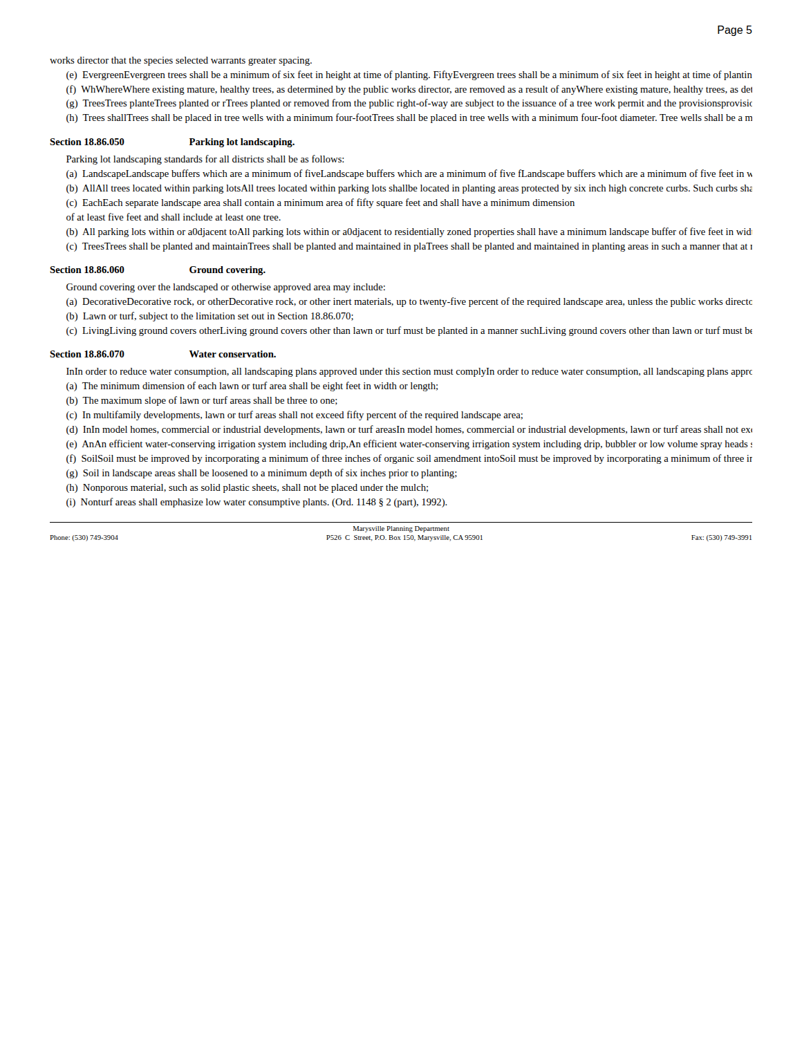Page 5
works director that the species selected warrants greater spacing.
(e) EvergreenEvergreen trees shall be a minimum of six feet in height at time of planting. FiftyEvergreen trees shall be a minimum of six feet in height at time of planting. Fifty percent of all deciduous trees shall bebe a minimum caliper of one inchbe a minimum caliper of one inch atbe a minimum caliper of one inch at time of planting and the remaining fifty percent shall be a minimum caliper of one and one-half inches at time of planting.
(f) WhWhereWhere existing mature, healthy trees, as determined by the public works director, are removed as a result of anyWhere existing mature, healthy trees, as determined by the public works director, are removed as a result of any construction,construction, they shall be replaced, on a one-for-one basis, withconstruction, they shall be replaced, on a one-for-one basis, with deciduous trees with a minimum caliper of two and one-halfhalf inches and evergreen trees with a minimum height often feet. These treeshalf inches and evergreen trees with a minimum height of ten feet. These trees shall be in addition to the trees required in subsection (a) of this section.
(g) TreesTrees planteTrees planted or rTrees planted or removed from the public right-of-way are subject to the issuance of a tree work permit and the provisionsprovisions as set forth in Chapter 11.16 of this code.provisions as set forth in Chapter 11.16 of this code. Placement, species and size of trees shall be subject to approval prior to the issuance of the tree work permit.
(h) Trees shallTrees shall be placed in tree wells with a minimum four-footTrees shall be placed in tree wells with a minimum four-foot diameter. Tree wells shall be a minimum of four feet in width and depth. (Ord. 1142 § 2 (part), 1992).
Section 18.86.050 Parking lot landscaping.
Parking lot landscaping standards for all districts shall be as follows:
(a) LandscapeLandscape buffers which are a minimum of fiveLandscape buffers which are a minimum of five fLandscape buffers which are a minimum of five feet in width shall be provided along all rights-of-way.
(b) AllAll trees located within parking lotsAll trees located within parking lots shallbe located in planting areas protected by six inch high concrete curbs. Such curbs shall be at least four and one-half feet square.
(c) EachEach separate landscape area shall contain a minimum area of fifty square feet and shall have a minimum dimension
of at least five feet and shall include at least one tree.
(b) All parking lots within or a0djacent toAll parking lots within or a0djacent to residentially zoned properties shall have a minimum landscape buffer of five feet in width along common lot lines except for office conversions in R-4 zones.
(c) TreesTrees shall be planted and maintainTrees shall be planted and maintained in plaTrees shall be planted and maintained in planting areas in such a manner that at maturity fifty percent of the parking area is shaded at solar noon on June 21st. (Ord. 1148 § 2 (part), 1992).
Section 18.86.060 Ground covering.
Ground covering over the landscaped or otherwise approved area may include:
(a) DecorativeDecorative rock, or otherDecorative rock, or other inert materials, up to twenty-five percent of the required landscape area, unless the public works director approves a greater amount after consideration of the visual appearance of the site;
(b) Lawn or turf, subject to the limitation set out in Section 18.86.070;
(c) LivingLiving ground covers otherLiving ground covers other than lawn or turf must be planted in a manner suchLiving ground covers other than lawn or turf must be planted in a manner such that the ground cover is fully covered within three years. (Ord. 1148 § 2 (part), 1992).
Section 18.86.070 Water conservation.
InIn order to reduce water consumption, all landscaping plans approved under this section must complyIn order to reduce water consumption, all landscaping plans approved under this section must comply with the following:
(a) The minimum dimension of each lawn or turf area shall be eight feet in width or length;
(b) The maximum slope of lawn or turf areas shall be three to one;
(c) In multifamily developments, lawn or turf areas shall not exceed fifty percent of the required landscape area;
(d) InIn model homes, commercial or industrial developments, lawn or turf areasIn model homes, commercial or industrial developments, lawn or turf areas shall not exceed twenty-five percent of the required landscape area;
(e) AnAn efficient water-conserving irrigation system including drip,An efficient water-conserving irrigation system including drip, bubbler or low volume spray heads shall be installed;
(f) SoilSoil must be improved by incorporating a minimum of three inches of organic soil amendment intoSoil must be improved by incorporating a minimum of three inches of organic soil amendment into the top six inches of soil, unless recommended otherwise by the soil report for the property;
(g) Soil in landscape areas shall be loosened to a minimum depth of six inches prior to planting;
(h) Nonporous material, such as solid plastic sheets, shall not be placed under the mulch;
(i) Nonturf areas shall emphasize low water consumptive plants. (Ord. 1148 § 2 (part), 1992).
Marysville Planning Department
Phone: (530) 749-3904 P526 C Street, P.O. Box 150, Marysville, CA 95901 Fax: (530) 749-3991